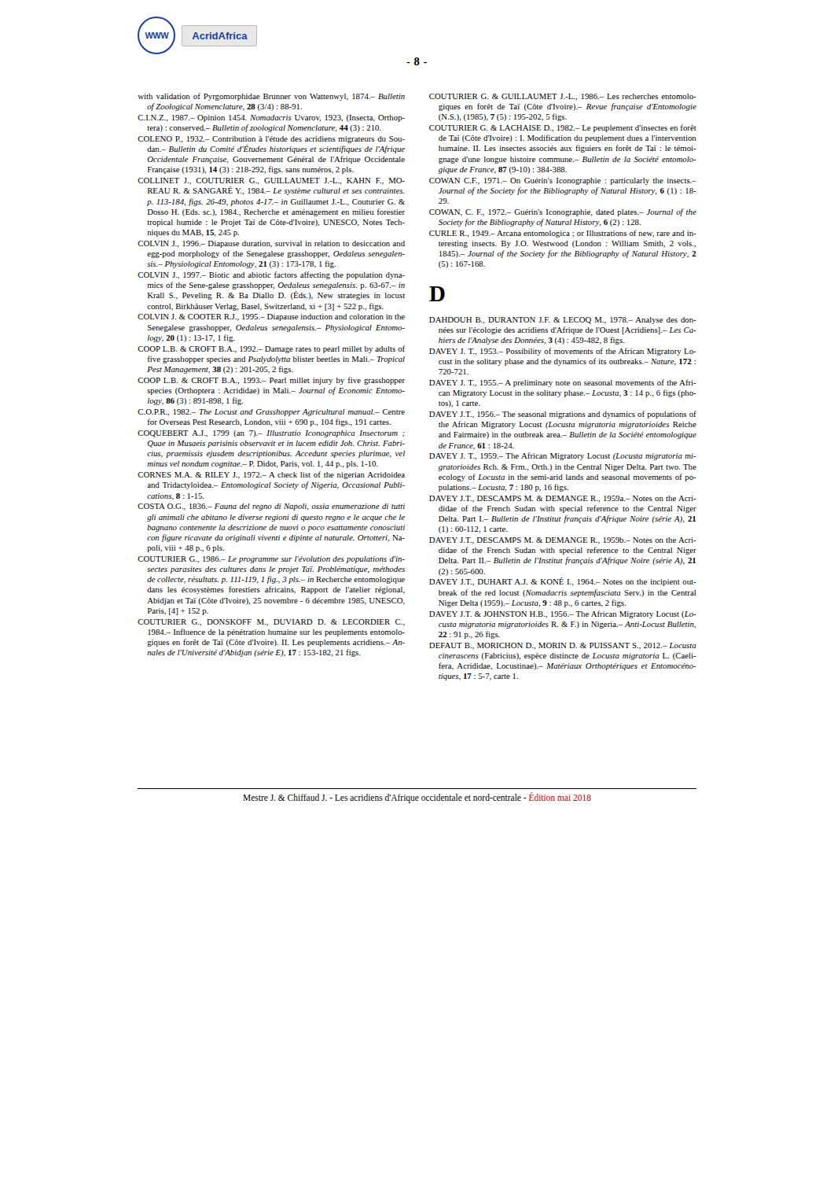WWW
AcridAfrica
- 8 -
with validation of Pyrgomorphidae Brunner von Wattenwyl, 1874.– Bulletin of Zoological Nomenclature, 28 (3/4) : 88-91.
C.I.N.Z., 1987.– Opinion 1454. Nomadacris Uvarov, 1923, (Insecta, Orthoptera) : conserved.– Bulletin of zoological Nomenclature, 44 (3) : 210.
COLENO P., 1932.– Contribution à l'étude des acridiens migrateurs du Soudan.– Bulletin du Comité d'Études historiques et scientifiques de l'Afrique Occidentale Française, Gouvernement Général de l'Afrique Occidentale Française (1931), 14 (3) : 218-292, figs. sans numéros, 2 pls.
COLLINET J., COUTURIER G., GUILLAUMET J.-L., KAHN F., MOREAU R. & SANGARÉ Y., 1984.– Le système cultural et ses contraintes. p. 113-184, figs. 26-49, photos 4-17.– in Guillaumet J.-L., Couturier G. & Dosso H. (Eds. sc.), 1984., Recherche et aménagement en milieu forestier tropical humide : le Projet Taï de Côte-d'Ivoire), UNESCO, Notes Techniques du MAB, 15, 245 p.
COLVIN J., 1996.– Diapause duration, survival in relation to desiccation and egg-pod morphology of the Senegalese grasshopper, Oedaleus senegalensis.– Physiological Entomology, 21 (3) : 173-178, 1 fig.
COLVIN J., 1997.– Biotic and abiotic factors affecting the population dynamics of the Sene-galese grasshopper, Oedaleus senegalensis. p. 63-67.– in Krall S., Peveling R. & Ba Diallo D. (Éds.), New strategies in locust control, Birkhäuser Verlag, Basel, Switzerland, xi + [3] + 522 p., figs.
COLVIN J. & COOTER R.J., 1995.– Diapause induction and coloration in the Senegalese grasshopper, Oedaleus senegalensis.– Physiological Entomology, 20 (1) : 13-17, 1 fig.
COOP L.B. & CROFT B.A., 1992.– Damage rates to pearl millet by adults of five grasshopper species and Psalydolytta blister beetles in Mali.– Tropical Pest Management, 38 (2) : 201-205, 2 figs.
COOP L.B. & CROFT B.A., 1993.– Pearl millet injury by five grasshopper species (Orthoptera : Acrididae) in Mali.– Journal of Economic Entomology, 86 (3) : 891-898, 1 fig.
C.O.P.R., 1982.– The Locust and Grasshopper Agricultural manual.– Centre for Overseas Pest Research, London, viii + 690 p., 104 figs., 191 cartes.
COQUEBERT A.J., 1799 (an 7).– Illustratio Iconographica Insectorum ; Quae in Musaeis parisinis observavit et in lucem edidit Joh. Christ. Fabricius, praemissis ejusdem descriptionibus. Accedunt species plurimae, vel minus vel nondum cognitae.– P. Didot, Paris, vol. 1, 44 p., pls. 1-10.
CORNES M.A. & RILEY J., 1972.– A check list of the nigerian Acridoidea and Tridactyloidea.– Entomological Society of Nigeria, Occasional Publications, 8 : 1-15.
COSTA O.G., 1836.– Fauna del regno di Napoli, ossia enumerazione di tutti gli animali che abitano le diverse regioni di questo regno e le acque che le bagnano contenente la descrizione de nuovi o poco esattamente conosciuti con figure ricavate da originali viventi e dipinte al naturale. Ortotteri, Napoli, viii + 48 p., 6 pls.
COUTURIER G., 1986.– Le programme sur l'évolution des populations d'insectes parasites des cultures dans le projet Taï. Problématique, méthodes de collecte, résultats. p. 111-119, 1 fig., 3 pls.– in Recherche entomologique dans les écosystèmes forestiers africains, Rapport de l'atelier régional, Abidjan et Taï (Côte d'Ivoire), 25 novembre - 6 décembre 1985, UNESCO, Paris, [4] + 152 p.
COUTURIER G., DONSKOFF M., DUVIARD D. & LECORDIER C., 1984.– Influence de la pénétration humaine sur les peuplements entomologiques en forêt de Taï (Côte d'Ivoire). II. Les peuplements acridiens.– Annales de l'Université d'Abidjan (série E), 17 : 153-182, 21 figs.
COUTURIER G. & GUILLAUMET J.-L., 1986.– Les recherches entomologiques en forêt de Taï (Côte d'Ivoire).– Revue française d'Entomologie (N.S.), (1985), 7 (5) : 195-202, 5 figs.
COUTURIER G. & LACHAISE D., 1982.– Le peuplement d'insectes en forêt de Taï (Côte d'Ivoire) : I. Modification du peuplement dues a l'intervention humaine. II. Les insectes associés aux figuiers en forêt de Taï : le témoignage d'une longue histoire commune.– Bulletin de la Société entomologique de France, 87 (9-10) : 384-388.
COWAN C.F., 1971.– On Guérin's Iconographie : particularly the insects.– Journal of the Society for the Bibliography of Natural History, 6 (1) : 18-29.
COWAN, C. F., 1972.– Guérin's Iconographie, dated plates.– Journal of the Society for the Bibliography of Natural History, 6 (2) : 128.
CURLE R., 1949.– Arcana entomologica ; or Illustrations of new, rare and interesting insects. By J.O. Westwood (London : William Smith, 2 vols., 1845).– Journal of the Society for the Bibliography of Natural History, 2 (5) : 167-168.
D
DAHDOUH B., DURANTON J.F. & LECOQ M., 1978.– Analyse des données sur l'écologie des acridiens d'Afrique de l'Ouest [Acridiens].– Les Cahiers de l'Analyse des Données, 3 (4) : 459-482, 8 figs.
DAVEY J. T., 1953.– Possibility of movements of the African Migratory Locust in the solitary phase and the dynamics of its outbreaks.– Nature, 172 : 720-721.
DAVEY J. T., 1955.– A preliminary note on seasonal movements of the African Migratory Locust in the solitary phase.– Locusta, 3 : 14 p., 6 figs (photos), 1 carte.
DAVEY J.T., 1956.– The seasonal migrations and dynamics of populations of the African Migratory Locust (Locusta migratoria migratorioides Reiche and Fairmaire) in the outbreak area.– Bulletin de la Société entomologique de France, 61 : 18-24.
DAVEY J. T., 1959.– The African Migratory Locust (Locusta migratoria migratorioides Rch. & Frm., Orth.) in the Central Niger Delta. Part two. The ecology of Locusta in the semi-arid lands and seasonal movements of populations.– Locusta, 7 : 180 p, 16 figs.
DAVEY J.T., DESCAMPS M. & DEMANGE R., 1959a.– Notes on the Acrididae of the French Sudan with special reference to the Central Niger Delta. Part I.– Bulletin de l'Institut français d'Afrique Noire (série A), 21 (1) : 60-112, 1 carte.
DAVEY J.T., DESCAMPS M. & DEMANGE R., 1959b.– Notes on the Acrididae of the French Sudan with special reference to the Central Niger Delta. Part II.– Bulletin de l'Institut français d'Afrique Noire (série A), 21 (2) : 565-600.
DAVEY J.T., DUHART A.J. & KONÉ I., 1964.– Notes on the incipient outbreak of the red locust (Nomadacris septemfasciata Serv.) in the Central Niger Delta (1959).– Locusta, 9 : 48 p., 6 cartes, 2 figs.
DAVEY J.T. & JOHNSTON H.B., 1956.– The African Migratory Locust (Locusta migratoria migratorioides R. & F.) in Nigeria.– Anti-Locust Bulletin, 22 : 91 p., 26 figs.
DEFAUT B., MORICHON D., MORIN D. & PUISSANT S., 2012.– Locusta cinerascens (Fabricius), espèce distincte de Locusta migratoria L. (Caelifera, Acrididae, Locustinae).– Matériaux Orthoptériques et Entomocénotiques, 17 : 5-7, carte 1.
Mestre J. & Chiffaud J. - Les acridiens d'Afrique occidentale et nord-centrale - Édition mai 2018